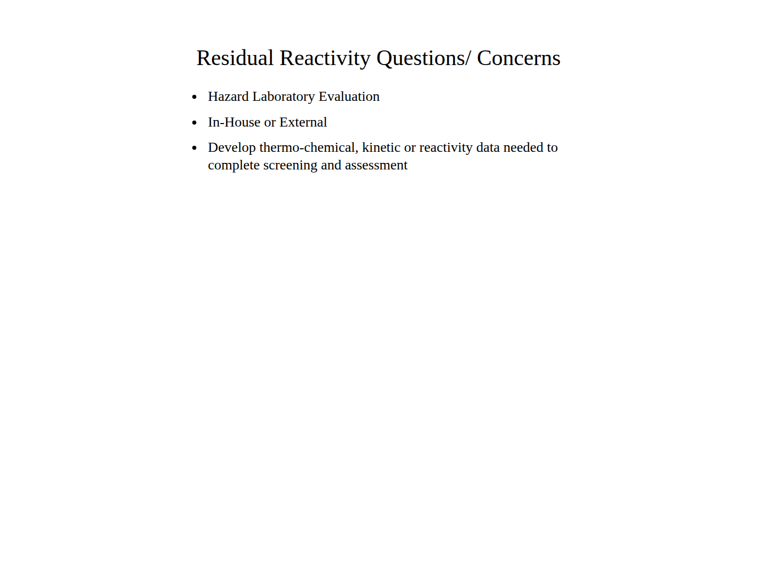Residual Reactivity Questions/ Concerns
Hazard Laboratory Evaluation
In-House or External
Develop thermo-chemical, kinetic or reactivity data needed to complete screening and assessment